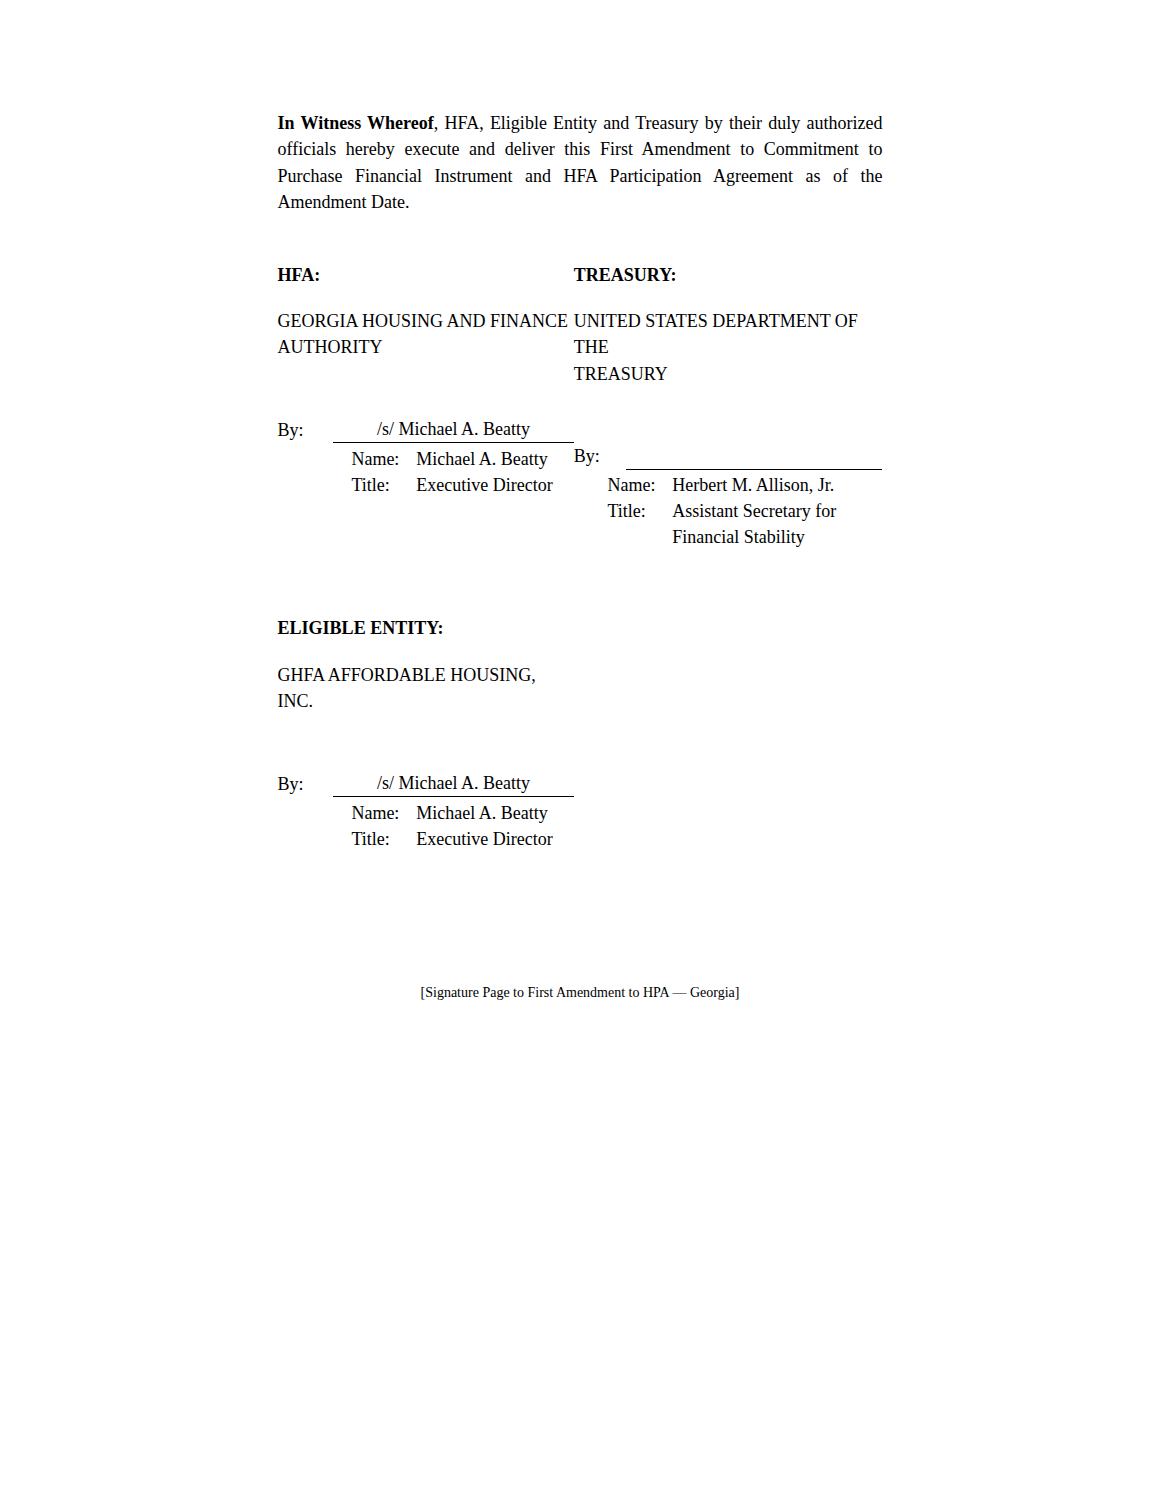In Witness Whereof, HFA, Eligible Entity and Treasury by their duly authorized officials hereby execute and deliver this First Amendment to Commitment to Purchase Financial Instrument and HFA Participation Agreement as of the Amendment Date.
| HFA: GEORGIA HOUSING AND FINANCE AUTHORITY By: /s/ Michael A. Beatty Name: Michael A. Beatty Title: Executive Director | TREASURY: UNITED STATES DEPARTMENT OF THE TREASURY By: Name: Herbert M. Allison, Jr. Title: Assistant Secretary for Financial Stability |
| ELIGIBLE ENTITY: GHFA AFFORDABLE HOUSING, INC. By: /s/ Michael A. Beatty Name: Michael A. Beatty Title: Executive Director | |
[Signature Page to First Amendment to HPA — Georgia]